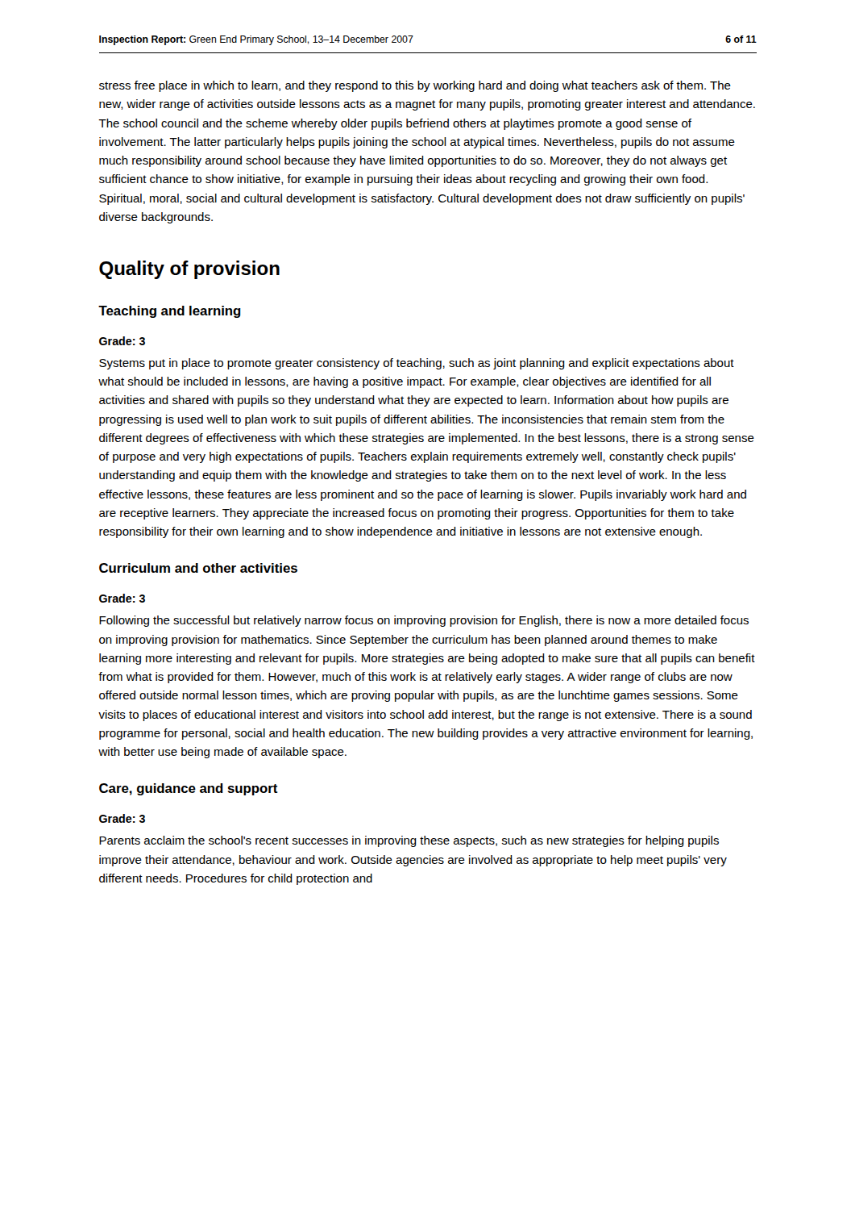Inspection Report: Green End Primary School, 13–14 December 2007 6 of 11
stress free place in which to learn, and they respond to this by working hard and doing what teachers ask of them. The new, wider range of activities outside lessons acts as a magnet for many pupils, promoting greater interest and attendance. The school council and the scheme whereby older pupils befriend others at playtimes promote a good sense of involvement. The latter particularly helps pupils joining the school at atypical times. Nevertheless, pupils do not assume much responsibility around school because they have limited opportunities to do so. Moreover, they do not always get sufficient chance to show initiative, for example in pursuing their ideas about recycling and growing their own food. Spiritual, moral, social and cultural development is satisfactory. Cultural development does not draw sufficiently on pupils' diverse backgrounds.
Quality of provision
Teaching and learning
Grade: 3
Systems put in place to promote greater consistency of teaching, such as joint planning and explicit expectations about what should be included in lessons, are having a positive impact. For example, clear objectives are identified for all activities and shared with pupils so they understand what they are expected to learn. Information about how pupils are progressing is used well to plan work to suit pupils of different abilities. The inconsistencies that remain stem from the different degrees of effectiveness with which these strategies are implemented. In the best lessons, there is a strong sense of purpose and very high expectations of pupils. Teachers explain requirements extremely well, constantly check pupils' understanding and equip them with the knowledge and strategies to take them on to the next level of work. In the less effective lessons, these features are less prominent and so the pace of learning is slower. Pupils invariably work hard and are receptive learners. They appreciate the increased focus on promoting their progress. Opportunities for them to take responsibility for their own learning and to show independence and initiative in lessons are not extensive enough.
Curriculum and other activities
Grade: 3
Following the successful but relatively narrow focus on improving provision for English, there is now a more detailed focus on improving provision for mathematics. Since September the curriculum has been planned around themes to make learning more interesting and relevant for pupils. More strategies are being adopted to make sure that all pupils can benefit from what is provided for them. However, much of this work is at relatively early stages. A wider range of clubs are now offered outside normal lesson times, which are proving popular with pupils, as are the lunchtime games sessions. Some visits to places of educational interest and visitors into school add interest, but the range is not extensive. There is a sound programme for personal, social and health education. The new building provides a very attractive environment for learning, with better use being made of available space.
Care, guidance and support
Grade: 3
Parents acclaim the school's recent successes in improving these aspects, such as new strategies for helping pupils improve their attendance, behaviour and work. Outside agencies are involved as appropriate to help meet pupils' very different needs. Procedures for child protection and